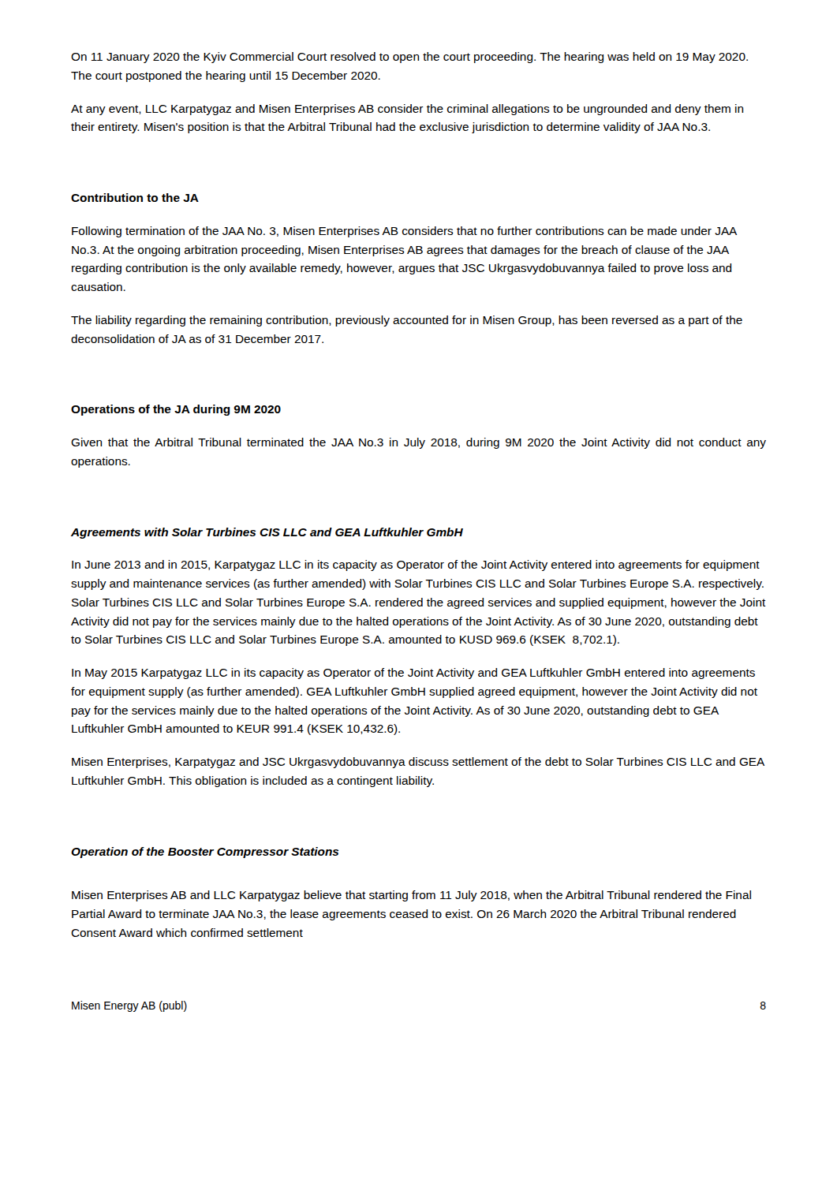On 11 January 2020 the Kyiv Commercial Court resolved to open the court proceeding. The hearing was held on 19 May 2020. The court postponed the hearing until 15 December 2020.
At any event, LLC Karpatygaz and Misen Enterprises AB consider the criminal allegations to be ungrounded and deny them in their entirety. Misen's position is that the Arbitral Tribunal had the exclusive jurisdiction to determine validity of JAA No.3.
Contribution to the JA
Following termination of the JAA No. 3, Misen Enterprises AB considers that no further contributions can be made under JAA No.3. At the ongoing arbitration proceeding, Misen Enterprises AB agrees that damages for the breach of clause of the JAA regarding contribution is the only available remedy, however, argues that JSC Ukrgasvydobuvannya failed to prove loss and causation.
The liability regarding the remaining contribution, previously accounted for in Misen Group, has been reversed as a part of the deconsolidation of JA as of 31 December 2017.
Operations of the JA during 9M 2020
Given that the Arbitral Tribunal terminated the JAA No.3 in July 2018, during 9M 2020 the Joint Activity did not conduct any operations.
Agreements with Solar Turbines CIS LLC and GEA Luftkuhler GmbH
In June 2013 and in 2015, Karpatygaz LLC in its capacity as Operator of the Joint Activity entered into agreements for equipment supply and maintenance services (as further amended) with Solar Turbines CIS LLC and Solar Turbines Europe S.A. respectively. Solar Turbines CIS LLC and Solar Turbines Europe S.A. rendered the agreed services and supplied equipment, however the Joint Activity did not pay for the services mainly due to the halted operations of the Joint Activity. As of 30 June 2020, outstanding debt to Solar Turbines CIS LLC and Solar Turbines Europe S.A. amounted to KUSD 969.6 (KSEK 8,702.1).
In May 2015 Karpatygaz LLC in its capacity as Operator of the Joint Activity and GEA Luftkuhler GmbH entered into agreements for equipment supply (as further amended). GEA Luftkuhler GmbH supplied agreed equipment, however the Joint Activity did not pay for the services mainly due to the halted operations of the Joint Activity. As of 30 June 2020, outstanding debt to GEA Luftkuhler GmbH amounted to KEUR 991.4 (KSEK 10,432.6).
Misen Enterprises, Karpatygaz and JSC Ukrgasvydobuvannya discuss settlement of the debt to Solar Turbines CIS LLC and GEA Luftkuhler GmbH. This obligation is included as a contingent liability.
Operation of the Booster Compressor Stations
Misen Enterprises AB and LLC Karpatygaz believe that starting from 11 July 2018, when the Arbitral Tribunal rendered the Final Partial Award to terminate JAA No.3, the lease agreements ceased to exist. On 26 March 2020 the Arbitral Tribunal rendered Consent Award which confirmed settlement
Misen Energy AB (publ) 8